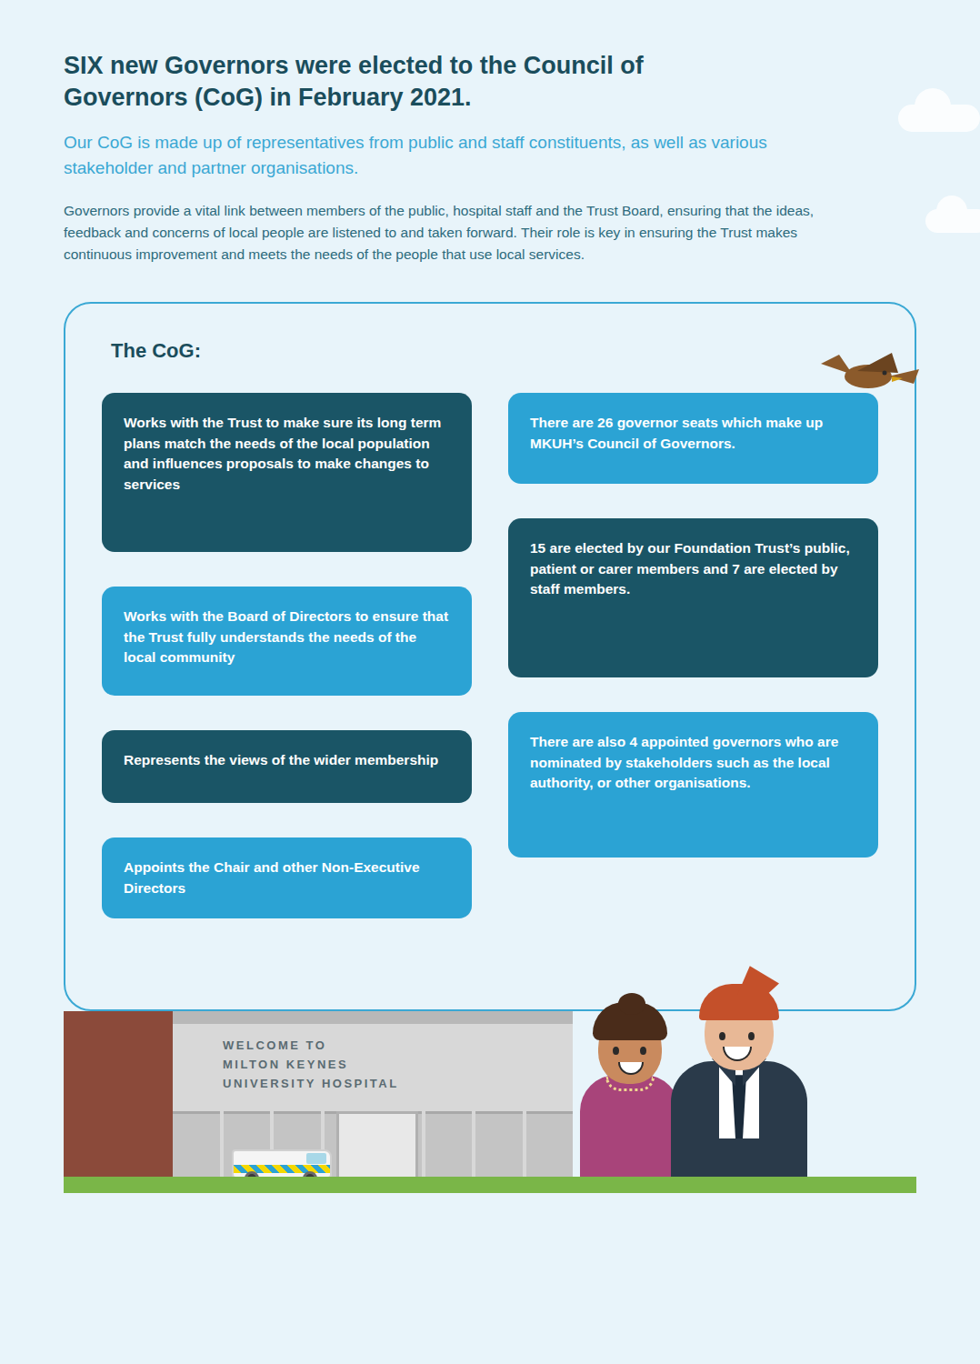SIX new Governors were elected to the Council of Governors (CoG) in February 2021.
Our CoG is made up of representatives from public and staff constituents, as well as various stakeholder and partner organisations.
Governors provide a vital link between members of the public, hospital staff and the Trust Board, ensuring that the ideas, feedback and concerns of local people are listened to and taken forward. Their role is key in ensuring the Trust makes continuous improvement and meets the needs of the people that use local services.
The CoG:
Works with the Trust to make sure its long term plans match the needs of the local population and influences proposals to make changes to services
Works with the Board of Directors to ensure that the Trust fully understands the needs of the local community
Represents the views of the wider membership
Appoints the Chair and other Non-Executive Directors
There are 26 governor seats which make up MKUH’s Council of Governors.
15 are elected by our Foundation Trust’s public, patient or carer members and 7 are elected by staff members.
There are also 4 appointed governors who are nominated by stakeholders such as the local authority, or other organisations.
WELCOME TO
MILTON KEYNES
UNIVERSITY HOSPITAL